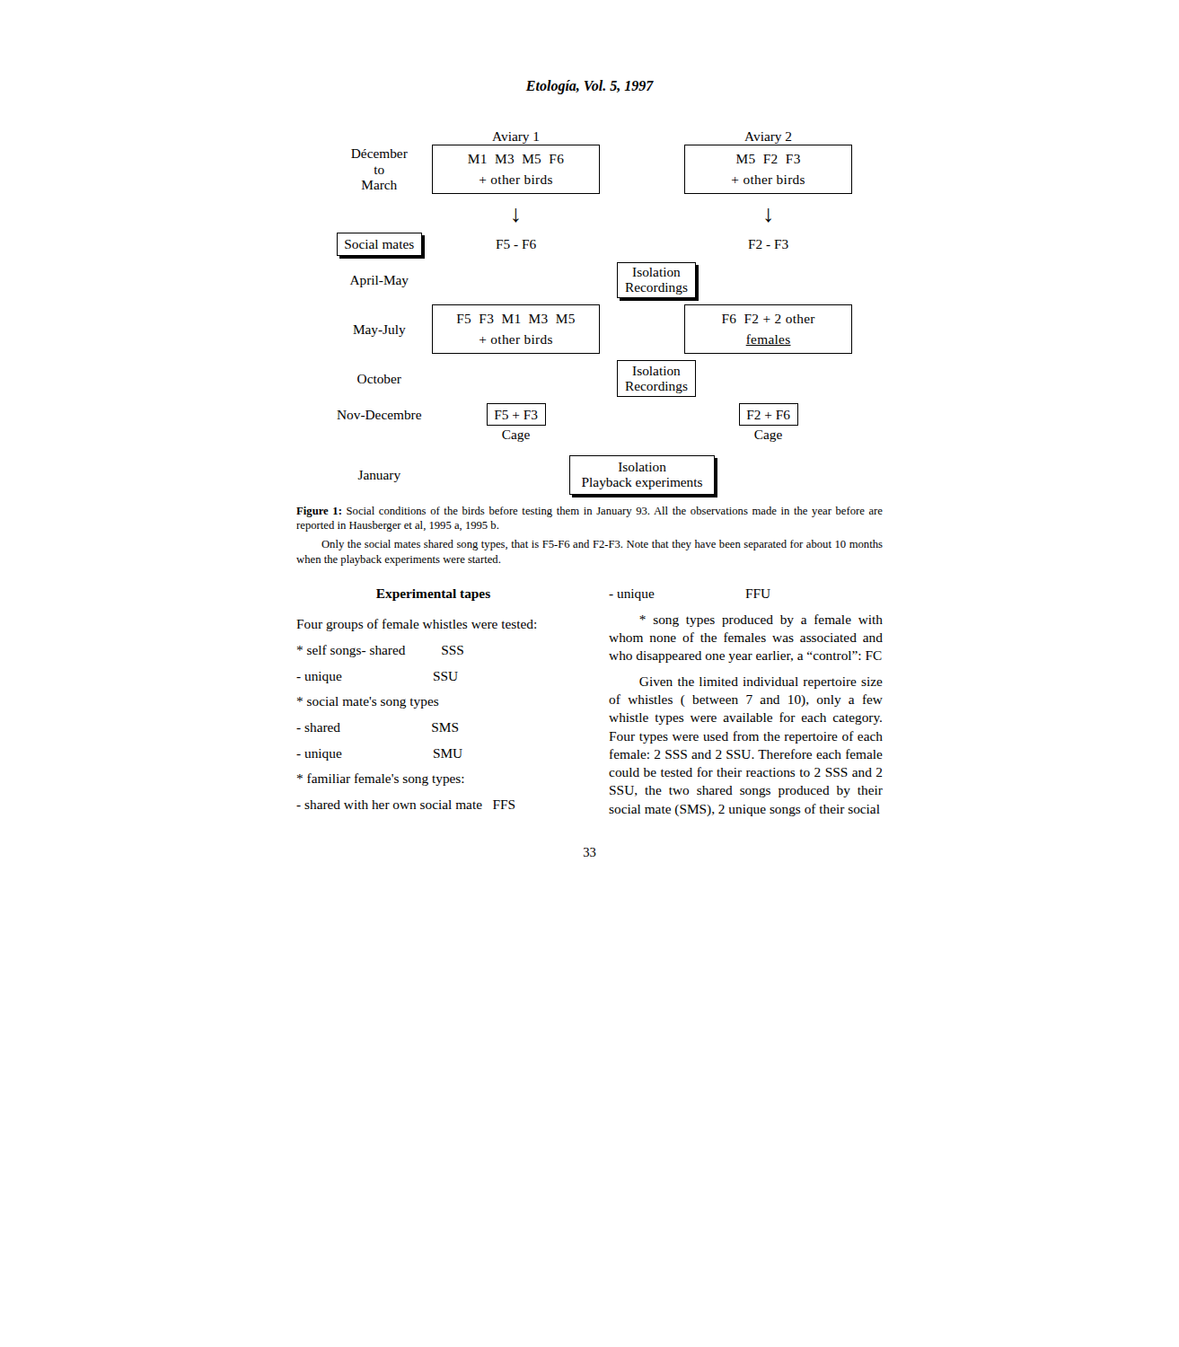Etología, Vol. 5, 1997
| | Aviary 1 | | Aviary 2 |
| Décember to March | M1 M3 M5 F6 + other birds | | M5 F2 F3 + other birds |
| | ↓ | | ↓ |
| Social mates | F5 - F6 | | F2 - F3 |
| April-May | | Isolation Recordings |
| May-July | F5 F3 M1 M3 M5 + other birds | | F6 F2 + 2 other females |
| October | | Isolation Recordings |
| Nov-Decembre | F5 + F3 | | F2 + F6 |
| | Cage | | Cage |
| January | Isolation Playback experiments |
Figure 1: Social conditions of the birds before testing them in January 93. All the observations made in the year before are reported in Hausberger et al, 1995 a, 1995 b. Only the social mates shared song types, that is F5-F6 and F2-F3. Note that they have been separated for about 10 months when the playback experiments were started.
Experimental tapes
Four groups of female whistles were tested:
* self songs- shared SSS
- unique SSU
* social mate's song types
- shared SMS
- unique SMU
* familiar female's song types:
- shared with her own social mate FFS
- unique FFU
* song types produced by a female with whom none of the females was associated and who disappeared one year earlier, a “control”: FC
Given the limited individual repertoire size of whistles ( between 7 and 10), only a few whistle types were available for each category. Four types were used from the repertoire of each female: 2 SSS and 2 SSU. Therefore each female could be tested for their reactions to 2 SSS and 2 SSU, the two shared songs produced by their social mate (SMS), 2 unique songs of their social
33